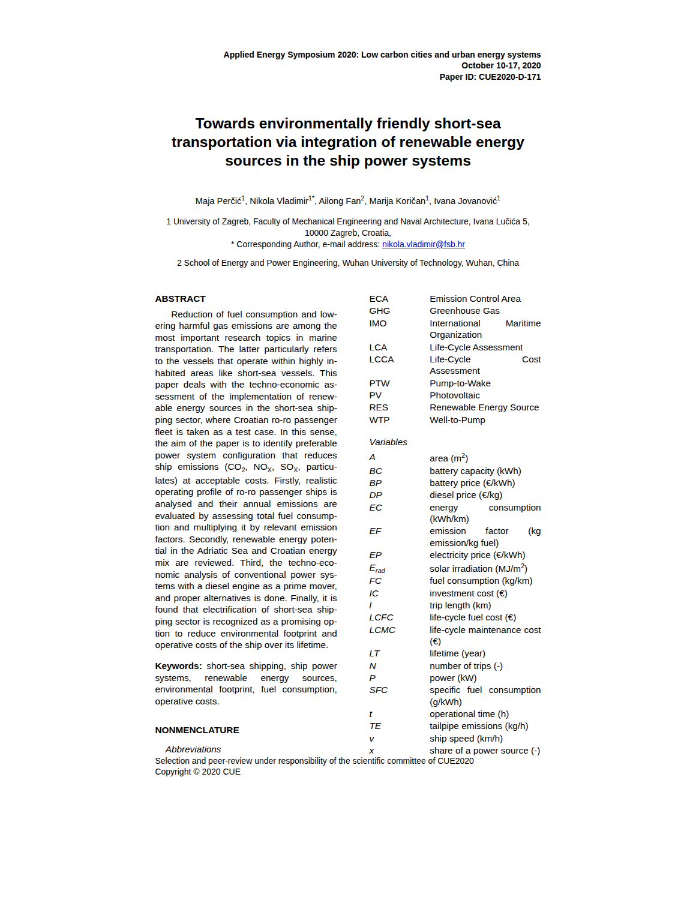Applied Energy Symposium 2020: Low carbon cities and urban energy systems
October 10-17, 2020
Paper ID: CUE2020-D-171
Towards environmentally friendly short-sea transportation via integration of renewable energy sources in the ship power systems
Maja Perčić1, Nikola Vladimir1*, Ailong Fan2, Marija Koričan1, Ivana Jovanović1
1 University of Zagreb, Faculty of Mechanical Engineering and Naval Architecture, Ivana Lučića 5, 10000 Zagreb, Croatia,
* Corresponding Author, e-mail address: nikola.vladimir@fsb.hr
2 School of Energy and Power Engineering, Wuhan University of Technology, Wuhan, China
Abstract
Reduction of fuel consumption and lowering harmful gas emissions are among the most important research topics in marine transportation. The latter particularly refers to the vessels that operate within highly inhabited areas like short-sea vessels. This paper deals with the techno-economic assessment of the implementation of renewable energy sources in the short-sea shipping sector, where Croatian ro-ro passenger fleet is taken as a test case. In this sense, the aim of the paper is to identify preferable power system configuration that reduces ship emissions (CO2, NOX, SOX, particulates) at acceptable costs. Firstly, realistic operating profile of ro-ro passenger ships is analysed and their annual emissions are evaluated by assessing total fuel consumption and multiplying it by relevant emission factors. Secondly, renewable energy potential in the Adriatic Sea and Croatian energy mix are reviewed. Third, the techno-economic analysis of conventional power systems with a diesel engine as a prime mover, and proper alternatives is done. Finally, it is found that electrification of short-sea shipping sector is recognized as a promising option to reduce environmental footprint and operative costs of the ship over its lifetime.
Keywords: short-sea shipping, ship power systems, renewable energy sources, environmental footprint, fuel consumption, operative costs.
Nonmenclature
Abbreviations
| ECA | Emission Control Area |
| GHG | Greenhouse Gas |
| IMO | International Maritime Organization |
| LCA | Life-Cycle Assessment |
| LCCA | Life-Cycle Cost Assessment |
| PTW | Pump-to-Wake |
| PV | Photovoltaic |
| RES | Renewable Energy Source |
| WTP | Well-to-Pump |
Variables
| A | area (m 2 ) |
| BC | battery capacity (kWh) |
| BP | battery price (€/kWh) |
| DP | diesel price (€/kg) |
| EC | energy consumption (kWh/km) |
| EF | emission factor (kg emission/kg fuel) |
| EP | electricity price (€/kWh) |
| E rad | solar irradiation (MJ/m 2 ) |
| FC | fuel consumption (kg/km) |
| IC | investment cost (€) |
| l | trip length (km) |
| LCFC | life-cycle fuel cost (€) |
| LCMC | life-cycle maintenance cost (€) |
| LT | lifetime (year) |
| N | number of trips (-) |
| P | power (kW) |
| SFC | specific fuel consumption (g/kWh) |
| t | operational time (h) |
| TE | tailpipe emissions (kg/h) |
| v | ship speed (km/h) |
| x | share of a power source (-) |
Selection and peer-review under responsibility of the scientific committee of CUE2020
Copyright © 2020 CUE